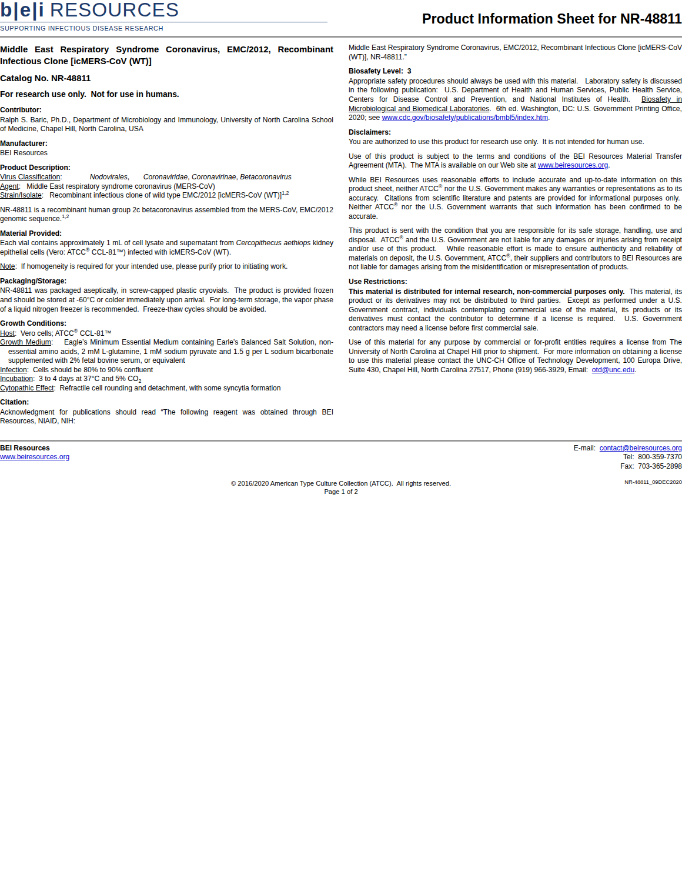b|e|i RESOURCES
SUPPORTING INFECTIOUS DISEASE RESEARCH
Product Information Sheet for NR-48811
Middle East Respiratory Syndrome Coronavirus, EMC/2012, Recombinant Infectious Clone [icMERS-CoV (WT)]
Catalog No. NR-48811
For research use only. Not for use in humans.
Contributor:
Ralph S. Baric, Ph.D., Department of Microbiology and Immunology, University of North Carolina School of Medicine, Chapel Hill, North Carolina, USA
Manufacturer:
BEI Resources
Product Description:
Virus Classification: Nodovirales, Coronaviridae, Coronavirinae, Betacoronavirus
Agent: Middle East respiratory syndrome coronavirus (MERS-CoV)
Strain/Isolate: Recombinant infectious clone of wild type EMC/2012 [icMERS-CoV (WT)]1,2
NR-48811 is a recombinant human group 2c betacoronavirus assembled from the MERS-CoV, EMC/2012 genomic sequence.1,2
Material Provided:
Each vial contains approximately 1 mL of cell lysate and supernatant from Cercopithecus aethiops kidney epithelial cells (Vero: ATCC® CCL-81™) infected with icMERS-CoV (WT).
Note: If homogeneity is required for your intended use, please purify prior to initiating work.
Packaging/Storage:
NR-48811 was packaged aseptically, in screw-capped plastic cryovials. The product is provided frozen and should be stored at -60°C or colder immediately upon arrival. For long-term storage, the vapor phase of a liquid nitrogen freezer is recommended. Freeze-thaw cycles should be avoided.
Growth Conditions:
Host: Vero cells; ATCC® CCL-81™
Growth Medium: Eagle’s Minimum Essential Medium containing Earle’s Balanced Salt Solution, non-essential amino acids, 2 mM L-glutamine, 1 mM sodium pyruvate and 1.5 g per L sodium bicarbonate supplemented with 2% fetal bovine serum, or equivalent
Infection: Cells should be 80% to 90% confluent
Incubation: 3 to 4 days at 37°C and 5% CO2
Cytopathic Effect: Refractile cell rounding and detachment, with some syncytia formation
Citation:
Acknowledgment for publications should read “The following reagent was obtained through BEI Resources, NIAID, NIH:
Middle East Respiratory Syndrome Coronavirus, EMC/2012, Recombinant Infectious Clone [icMERS-CoV (WT)], NR-48811.”
Biosafety Level: 3
Appropriate safety procedures should always be used with this material. Laboratory safety is discussed in the following publication: U.S. Department of Health and Human Services, Public Health Service, Centers for Disease Control and Prevention, and National Institutes of Health. Biosafety in Microbiological and Biomedical Laboratories. 6th ed. Washington, DC: U.S. Government Printing Office, 2020; see www.cdc.gov/biosafety/publications/bmbl5/index.htm.
Disclaimers:
You are authorized to use this product for research use only. It is not intended for human use.
Use of this product is subject to the terms and conditions of the BEI Resources Material Transfer Agreement (MTA). The MTA is available on our Web site at www.beiresources.org.
While BEI Resources uses reasonable efforts to include accurate and up-to-date information on this product sheet, neither ATCC® nor the U.S. Government makes any warranties or representations as to its accuracy. Citations from scientific literature and patents are provided for informational purposes only. Neither ATCC® nor the U.S. Government warrants that such information has been confirmed to be accurate.
This product is sent with the condition that you are responsible for its safe storage, handling, use and disposal. ATCC® and the U.S. Government are not liable for any damages or injuries arising from receipt and/or use of this product. While reasonable effort is made to ensure authenticity and reliability of materials on deposit, the U.S. Government, ATCC®, their suppliers and contributors to BEI Resources are not liable for damages arising from the misidentification or misrepresentation of products.
Use Restrictions:
This material is distributed for internal research, non-commercial purposes only. This material, its product or its derivatives may not be distributed to third parties. Except as performed under a U.S. Government contract, individuals contemplating commercial use of the material, its products or its derivatives must contact the contributor to determine if a license is required. U.S. Government contractors may need a license before first commercial sale.
Use of this material for any purpose by commercial or for-profit entities requires a license from The University of North Carolina at Chapel Hill prior to shipment. For more information on obtaining a license to use this material please contact the UNC-CH Office of Technology Development, 100 Europa Drive, Suite 430, Chapel Hill, North Carolina 27517, Phone (919) 966-3929, Email: otd@unc.edu.
BEI Resources
www.beiresources.org
E-mail: contact@beiresources.org
Tel: 800-359-7370
Fax: 703-365-2898
© 2016/2020 American Type Culture Collection (ATCC). All rights reserved.
Page 1 of 2 NR-48811_09DEC2020